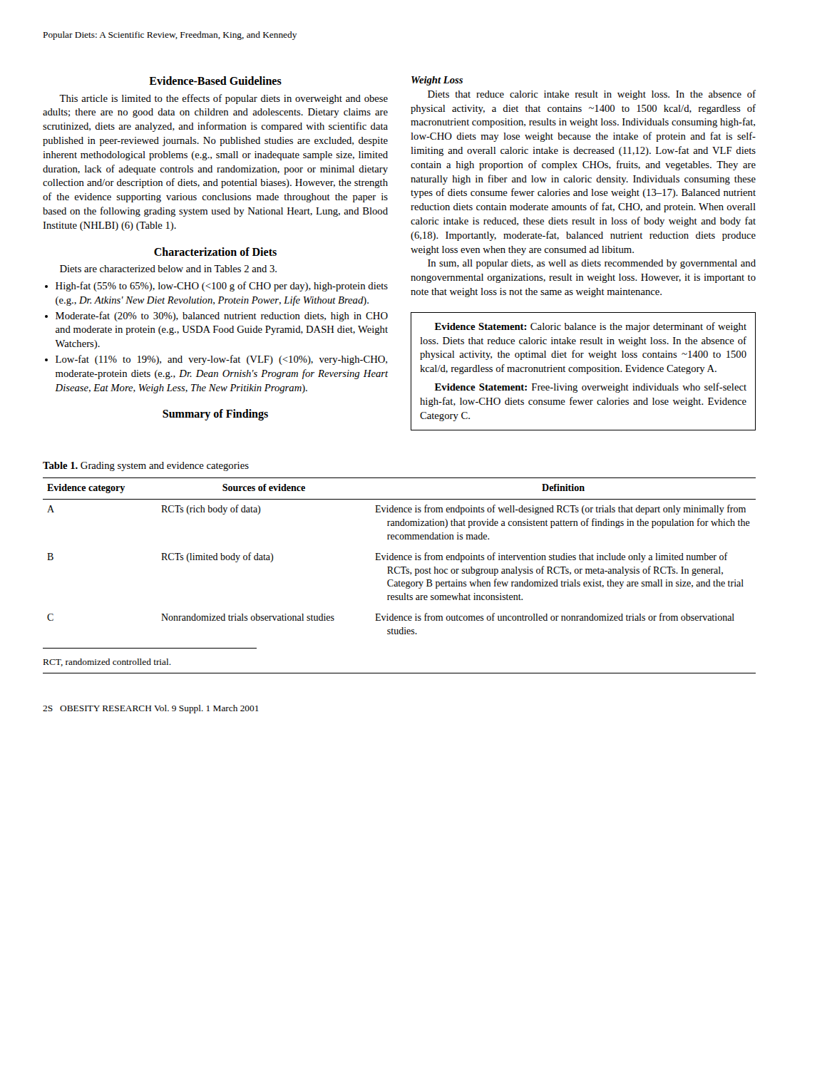Popular Diets: A Scientific Review, Freedman, King, and Kennedy
Evidence-Based Guidelines
This article is limited to the effects of popular diets in overweight and obese adults; there are no good data on children and adolescents. Dietary claims are scrutinized, diets are analyzed, and information is compared with scientific data published in peer-reviewed journals. No published studies are excluded, despite inherent methodological problems (e.g., small or inadequate sample size, limited duration, lack of adequate controls and randomization, poor or minimal dietary collection and/or description of diets, and potential biases). However, the strength of the evidence supporting various conclusions made throughout the paper is based on the following grading system used by National Heart, Lung, and Blood Institute (NHLBI) (6) (Table 1).
Characterization of Diets
Diets are characterized below and in Tables 2 and 3.
High-fat (55% to 65%), low-CHO (<100 g of CHO per day), high-protein diets (e.g., Dr. Atkins' New Diet Revolution, Protein Power, Life Without Bread).
Moderate-fat (20% to 30%), balanced nutrient reduction diets, high in CHO and moderate in protein (e.g., USDA Food Guide Pyramid, DASH diet, Weight Watchers).
Low-fat (11% to 19%), and very-low-fat (VLF) (<10%), very-high-CHO, moderate-protein diets (e.g., Dr. Dean Ornish's Program for Reversing Heart Disease, Eat More, Weigh Less, The New Pritikin Program).
Summary of Findings
Weight Loss
Diets that reduce caloric intake result in weight loss. In the absence of physical activity, a diet that contains ~1400 to 1500 kcal/d, regardless of macronutrient composition, results in weight loss. Individuals consuming high-fat, low-CHO diets may lose weight because the intake of protein and fat is self-limiting and overall caloric intake is decreased (11,12). Low-fat and VLF diets contain a high proportion of complex CHOs, fruits, and vegetables. They are naturally high in fiber and low in caloric density. Individuals consuming these types of diets consume fewer calories and lose weight (13–17). Balanced nutrient reduction diets contain moderate amounts of fat, CHO, and protein. When overall caloric intake is reduced, these diets result in loss of body weight and body fat (6,18). Importantly, moderate-fat, balanced nutrient reduction diets produce weight loss even when they are consumed ad libitum.
In sum, all popular diets, as well as diets recommended by governmental and nongovernmental organizations, result in weight loss. However, it is important to note that weight loss is not the same as weight maintenance.
Evidence Statement: Caloric balance is the major determinant of weight loss. Diets that reduce caloric intake result in weight loss. In the absence of physical activity, the optimal diet for weight loss contains ~1400 to 1500 kcal/d, regardless of macronutrient composition. Evidence Category A.
Evidence Statement: Free-living overweight individuals who self-select high-fat, low-CHO diets consume fewer calories and lose weight. Evidence Category C.
Table 1. Grading system and evidence categories
| Evidence category | Sources of evidence | Definition |
| --- | --- | --- |
| A | RCTs (rich body of data) | Evidence is from endpoints of well-designed RCTs (or trials that depart only minimally from randomization) that provide a consistent pattern of findings in the population for which the recommendation is made. |
| B | RCTs (limited body of data) | Evidence is from endpoints of intervention studies that include only a limited number of RCTs, post hoc or subgroup analysis of RCTs, or meta-analysis of RCTs. In general, Category B pertains when few randomized trials exist, they are small in size, and the trial results are somewhat inconsistent. |
| C | Nonrandomized trials observational studies | Evidence is from outcomes of uncontrolled or nonrandomized trials or from observational studies. |
RCT, randomized controlled trial.
2S OBESITY RESEARCH Vol. 9 Suppl. 1 March 2001